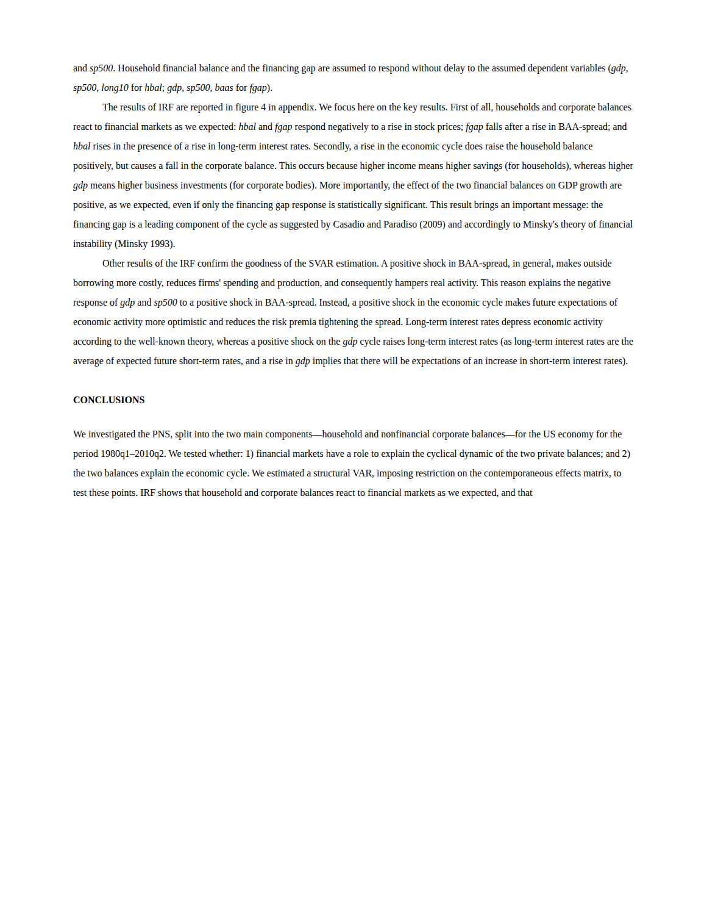and sp500. Household financial balance and the financing gap are assumed to respond without delay to the assumed dependent variables (gdp, sp500, long10 for hbal; gdp, sp500, baas for fgap).
The results of IRF are reported in figure 4 in appendix. We focus here on the key results. First of all, households and corporate balances react to financial markets as we expected: hbal and fgap respond negatively to a rise in stock prices; fgap falls after a rise in BAA-spread; and hbal rises in the presence of a rise in long-term interest rates. Secondly, a rise in the economic cycle does raise the household balance positively, but causes a fall in the corporate balance. This occurs because higher income means higher savings (for households), whereas higher gdp means higher business investments (for corporate bodies). More importantly, the effect of the two financial balances on GDP growth are positive, as we expected, even if only the financing gap response is statistically significant. This result brings an important message: the financing gap is a leading component of the cycle as suggested by Casadio and Paradiso (2009) and accordingly to Minsky's theory of financial instability (Minsky 1993).
Other results of the IRF confirm the goodness of the SVAR estimation. A positive shock in BAA-spread, in general, makes outside borrowing more costly, reduces firms' spending and production, and consequently hampers real activity. This reason explains the negative response of gdp and sp500 to a positive shock in BAA-spread. Instead, a positive shock in the economic cycle makes future expectations of economic activity more optimistic and reduces the risk premia tightening the spread. Long-term interest rates depress economic activity according to the well-known theory, whereas a positive shock on the gdp cycle raises long-term interest rates (as long-term interest rates are the average of expected future short-term rates, and a rise in gdp implies that there will be expectations of an increase in short-term interest rates).
CONCLUSIONS
We investigated the PNS, split into the two main components—household and nonfinancial corporate balances—for the US economy for the period 1980q1–2010q2. We tested whether: 1) financial markets have a role to explain the cyclical dynamic of the two private balances; and 2) the two balances explain the economic cycle. We estimated a structural VAR, imposing restriction on the contemporaneous effects matrix, to test these points. IRF shows that household and corporate balances react to financial markets as we expected, and that